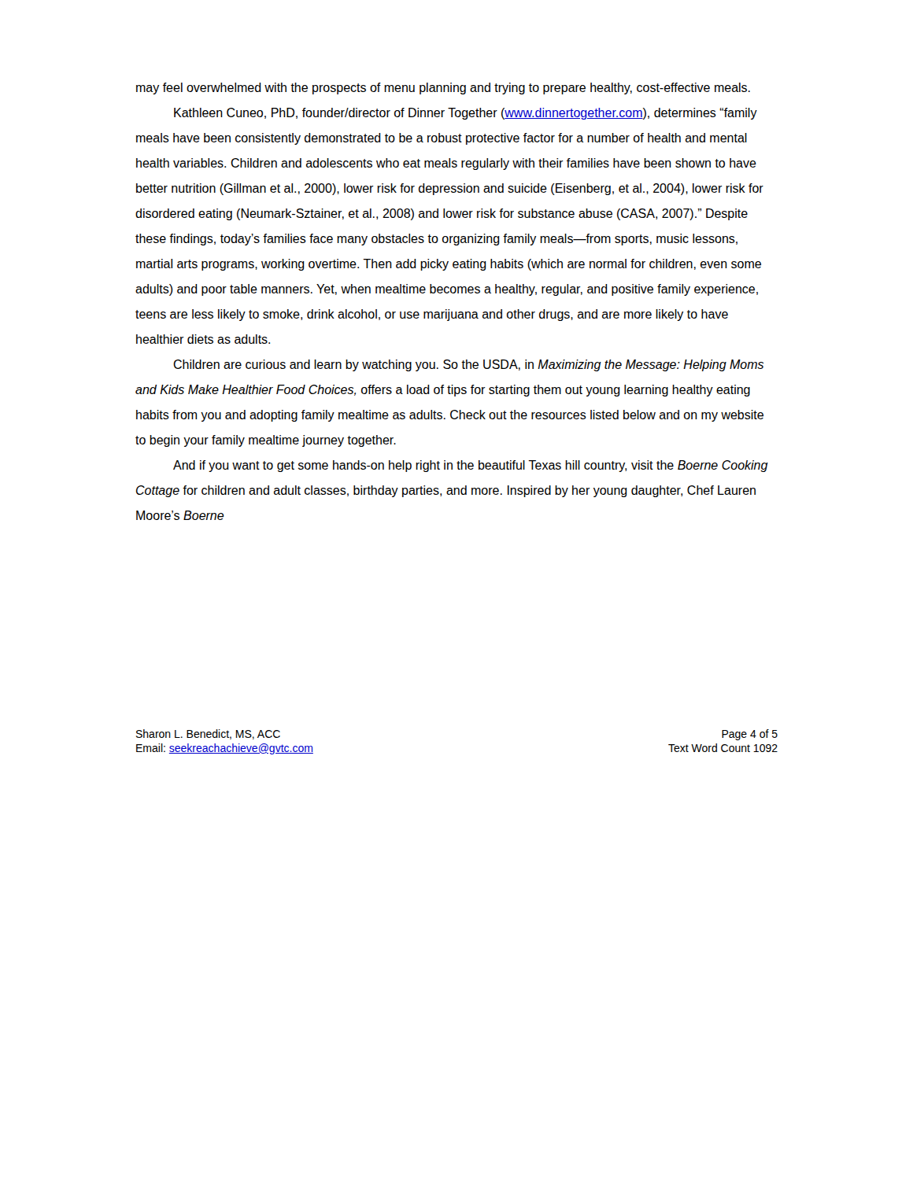may feel overwhelmed with the prospects of menu planning and trying to prepare healthy, cost-effective meals.
Kathleen Cuneo, PhD, founder/director of Dinner Together (www.dinnertogether.com), determines “family meals have been consistently demonstrated to be a robust protective factor for a number of health and mental health variables. Children and adolescents who eat meals regularly with their families have been shown to have better nutrition (Gillman et al., 2000), lower risk for depression and suicide (Eisenberg, et al., 2004), lower risk for disordered eating (Neumark-Sztainer, et al., 2008) and lower risk for substance abuse (CASA, 2007).” Despite these findings, today’s families face many obstacles to organizing family meals—from sports, music lessons, martial arts programs, working overtime. Then add picky eating habits (which are normal for children, even some adults) and poor table manners. Yet, when mealtime becomes a healthy, regular, and positive family experience, teens are less likely to smoke, drink alcohol, or use marijuana and other drugs, and are more likely to have healthier diets as adults.
Children are curious and learn by watching you. So the USDA, in Maximizing the Message: Helping Moms and Kids Make Healthier Food Choices, offers a load of tips for starting them out young learning healthy eating habits from you and adopting family mealtime as adults. Check out the resources listed below and on my website to begin your family mealtime journey together.
And if you want to get some hands-on help right in the beautiful Texas hill country, visit the Boerne Cooking Cottage for children and adult classes, birthday parties, and more. Inspired by her young daughter, Chef Lauren Moore’s Boerne
Sharon L. Benedict, MS, ACC
Page 4 of 5
Email: seekreachachieve@gvtc.com
Text Word Count 1092